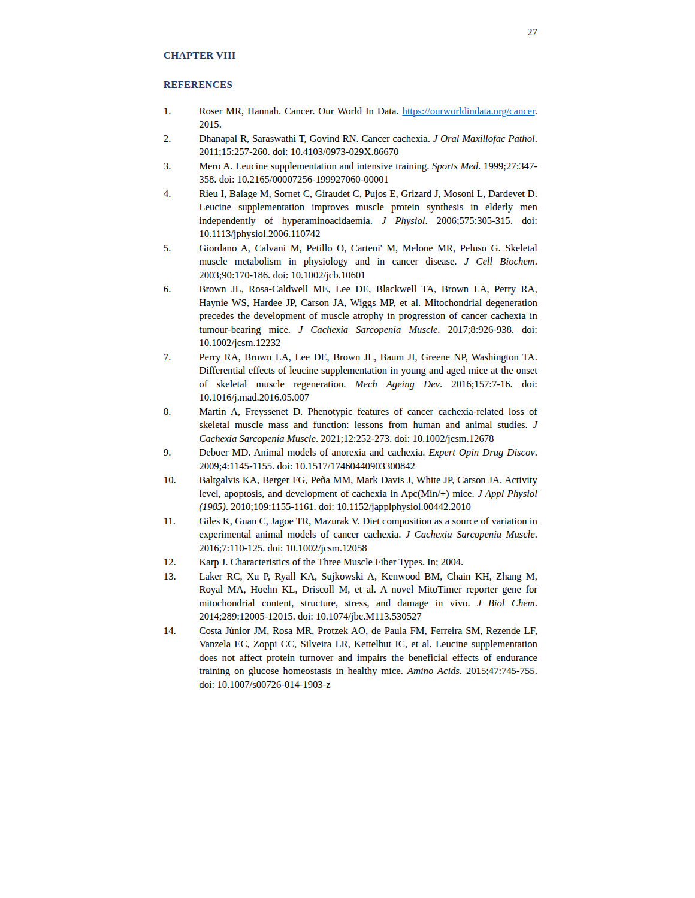27
CHAPTER VIII
REFERENCES
Roser MR, Hannah. Cancer. Our World In Data. https://ourworldindata.org/cancer. 2015.
Dhanapal R, Saraswathi T, Govind RN. Cancer cachexia. J Oral Maxillofac Pathol. 2011;15:257-260. doi: 10.4103/0973-029X.86670
Mero A. Leucine supplementation and intensive training. Sports Med. 1999;27:347-358. doi: 10.2165/00007256-199927060-00001
Rieu I, Balage M, Sornet C, Giraudet C, Pujos E, Grizard J, Mosoni L, Dardevet D. Leucine supplementation improves muscle protein synthesis in elderly men independently of hyperaminoacidaemia. J Physiol. 2006;575:305-315. doi: 10.1113/jphysiol.2006.110742
Giordano A, Calvani M, Petillo O, Carteni' M, Melone MR, Peluso G. Skeletal muscle metabolism in physiology and in cancer disease. J Cell Biochem. 2003;90:170-186. doi: 10.1002/jcb.10601
Brown JL, Rosa-Caldwell ME, Lee DE, Blackwell TA, Brown LA, Perry RA, Haynie WS, Hardee JP, Carson JA, Wiggs MP, et al. Mitochondrial degeneration precedes the development of muscle atrophy in progression of cancer cachexia in tumour-bearing mice. J Cachexia Sarcopenia Muscle. 2017;8:926-938. doi: 10.1002/jcsm.12232
Perry RA, Brown LA, Lee DE, Brown JL, Baum JI, Greene NP, Washington TA. Differential effects of leucine supplementation in young and aged mice at the onset of skeletal muscle regeneration. Mech Ageing Dev. 2016;157:7-16. doi: 10.1016/j.mad.2016.05.007
Martin A, Freyssenet D. Phenotypic features of cancer cachexia-related loss of skeletal muscle mass and function: lessons from human and animal studies. J Cachexia Sarcopenia Muscle. 2021;12:252-273. doi: 10.1002/jcsm.12678
Deboer MD. Animal models of anorexia and cachexia. Expert Opin Drug Discov. 2009;4:1145-1155. doi: 10.1517/17460440903300842
Baltgalvis KA, Berger FG, Peña MM, Mark Davis J, White JP, Carson JA. Activity level, apoptosis, and development of cachexia in Apc(Min/+) mice. J Appl Physiol (1985). 2010;109:1155-1161. doi: 10.1152/japplphysiol.00442.2010
Giles K, Guan C, Jagoe TR, Mazurak V. Diet composition as a source of variation in experimental animal models of cancer cachexia. J Cachexia Sarcopenia Muscle. 2016;7:110-125. doi: 10.1002/jcsm.12058
Karp J. Characteristics of the Three Muscle Fiber Types. In; 2004.
Laker RC, Xu P, Ryall KA, Sujkowski A, Kenwood BM, Chain KH, Zhang M, Royal MA, Hoehn KL, Driscoll M, et al. A novel MitoTimer reporter gene for mitochondrial content, structure, stress, and damage in vivo. J Biol Chem. 2014;289:12005-12015. doi: 10.1074/jbc.M113.530527
Costa Júnior JM, Rosa MR, Protzek AO, de Paula FM, Ferreira SM, Rezende LF, Vanzela EC, Zoppi CC, Silveira LR, Kettelhut IC, et al. Leucine supplementation does not affect protein turnover and impairs the beneficial effects of endurance training on glucose homeostasis in healthy mice. Amino Acids. 2015;47:745-755. doi: 10.1007/s00726-014-1903-z